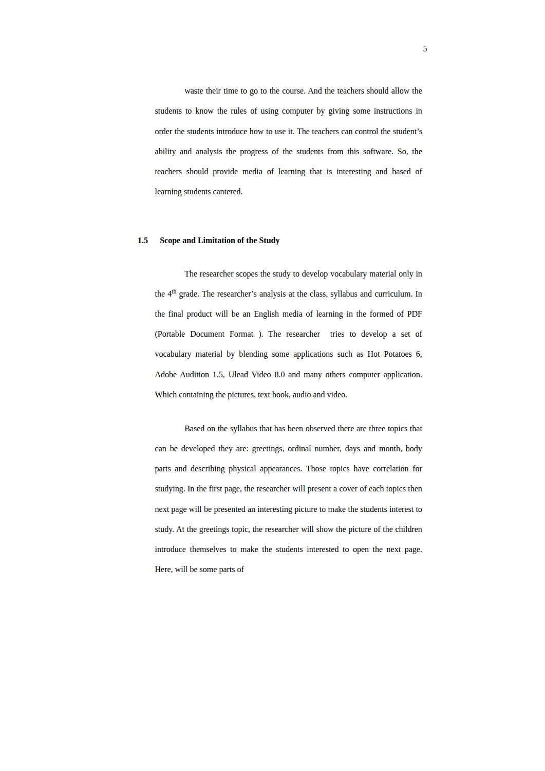5
waste their time to go to the course. And the teachers should allow the students to know the rules of using computer by giving some instructions in order the students introduce how to use it. The teachers can control the student’s ability and analysis the progress of the students from this software. So, the teachers should provide media of learning that is interesting and based of learning students cantered.
1.5 Scope and Limitation of the Study
The researcher scopes the study to develop vocabulary material only in the 4th grade. The researcher’s analysis at the class, syllabus and curriculum. In the final product will be an English media of learning in the formed of PDF (Portable Document Format ). The researcher tries to develop a set of vocabulary material by blending some applications such as Hot Potatoes 6, Adobe Audition 1.5, Ulead Video 8.0 and many others computer application. Which containing the pictures, text book, audio and video.
Based on the syllabus that has been observed there are three topics that can be developed they are: greetings, ordinal number, days and month, body parts and describing physical appearances. Those topics have correlation for studying. In the first page, the researcher will present a cover of each topics then next page will be presented an interesting picture to make the students interest to study. At the greetings topic, the researcher will show the picture of the children introduce themselves to make the students interested to open the next page. Here, will be some parts of